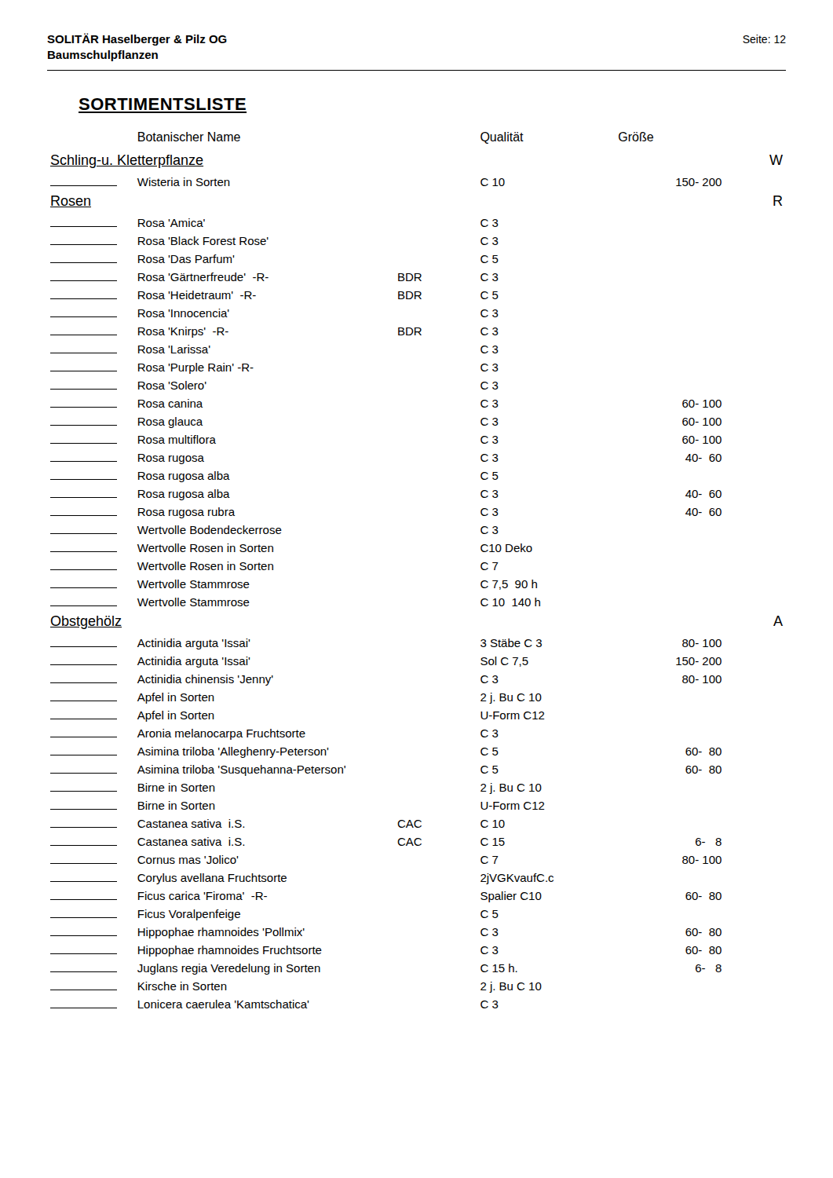SOLITÄR Haselberger & Pilz OG
Baumschulpflanzen
Seite: 12
SORTIMENTSLISTE
| | Botanischer Name | | Qualität | Größe | |
| Schling-u. Kletterpflanze | | W |
| | Wisteria in Sorten | | C 10 | 150- 200 | |
| Rosen | | R |
| | Rosa 'Amica' | | C 3 | | |
| | Rosa 'Black Forest Rose' | | C 3 | | |
| | Rosa 'Das Parfum' | | C 5 | | |
| | Rosa 'Gärtnerfreude' -R- | BDR | C 3 | | |
| | Rosa 'Heidetraum' -R- | BDR | C 5 | | |
| | Rosa 'Innocencia' | | C 3 | | |
| | Rosa 'Knirps' -R- | BDR | C 3 | | |
| | Rosa 'Larissa' | | C 3 | | |
| | Rosa 'Purple Rain' -R- | | C 3 | | |
| | Rosa 'Solero' | | C 3 | | |
| | Rosa canina | | C 3 | 60- 100 | |
| | Rosa glauca | | C 3 | 60- 100 | |
| | Rosa multiflora | | C 3 | 60- 100 | |
| | Rosa rugosa | | C 3 | 40- 60 | |
| | Rosa rugosa alba | | C 5 | | |
| | Rosa rugosa alba | | C 3 | 40- 60 | |
| | Rosa rugosa rubra | | C 3 | 40- 60 | |
| | Wertvolle Bodendeckerrose | | C 3 | | |
| | Wertvolle Rosen in Sorten | | C10 Deko | | |
| | Wertvolle Rosen in Sorten | | C 7 | | |
| | Wertvolle Stammrose | | C 7,5 90 h | | |
| | Wertvolle Stammrose | | C 10 140 h | | |
| Obstgehölz | | A |
| | Actinidia arguta 'Issai' | | 3 Stäbe C 3 | 80- 100 | |
| | Actinidia arguta 'Issai' | | Sol C 7,5 | 150- 200 | |
| | Actinidia chinensis 'Jenny' | | C 3 | 80- 100 | |
| | Apfel in Sorten | | 2 j. Bu C 10 | | |
| | Apfel in Sorten | | U-Form C12 | | |
| | Aronia melanocarpa Fruchtsorte | | C 3 | | |
| | Asimina triloba 'Alleghenry-Peterson' | | C 5 | 60- 80 | |
| | Asimina triloba 'Susquehanna-Peterson' | | C 5 | 60- 80 | |
| | Birne in Sorten | | 2 j. Bu C 10 | | |
| | Birne in Sorten | | U-Form C12 | | |
| | Castanea sativa i.S. | CAC | C 10 | | |
| | Castanea sativa i.S. | CAC | C 15 | 6- 8 | |
| | Cornus mas 'Jolico' | | C 7 | 80- 100 | |
| | Corylus avellana Fruchtsorte | | 2jVGKvaufC.c | | |
| | Ficus carica 'Firoma' -R- | | Spalier C10 | 60- 80 | |
| | Ficus Voralpenfeige | | C 5 | | |
| | Hippophae rhamnoides 'Pollmix' | | C 3 | 60- 80 | |
| | Hippophae rhamnoides Fruchtsorte | | C 3 | 60- 80 | |
| | Juglans regia Veredelung in Sorten | | C 15 h. | 6- 8 | |
| | Kirsche in Sorten | | 2 j. Bu C 10 | | |
| | Lonicera caerulea 'Kamtschatica' | | C 3 | | |